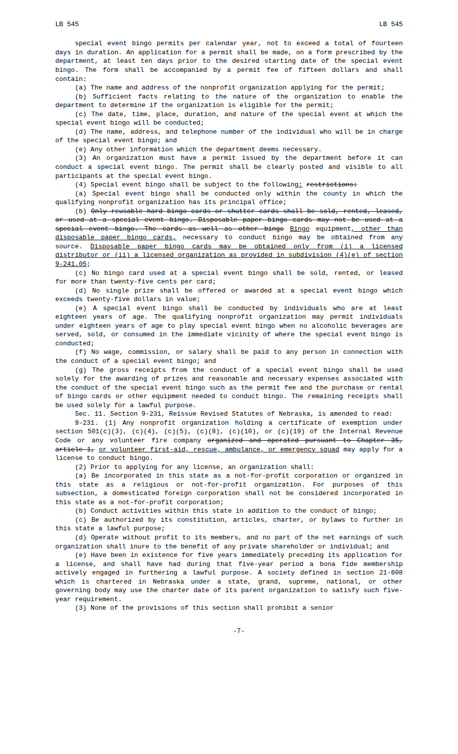LB 545 LB 545
special event bingo permits per calendar year, not to exceed a total of fourteen days in duration. An application for a permit shall be made, on a form prescribed by the department, at least ten days prior to the desired starting date of the special event bingo. The form shall be accompanied by a permit fee of fifteen dollars and shall contain:
(a) The name and address of the nonprofit organization applying for the permit;
(b) Sufficient facts relating to the nature of the organization to enable the department to determine if the organization is eligible for the permit;
(c) The date, time, place, duration, and nature of the special event at which the special event bingo will be conducted;
(d) The name, address, and telephone number of the individual who will be in charge of the special event bingo; and
(e) Any other information which the department deems necessary.
(3) An organization must have a permit issued by the department before it can conduct a special event bingo. The permit shall be clearly posted and visible to all participants at the special event bingo.
(4) Special event bingo shall be subject to the following: restrictions:
(a) Special event bingo shall be conducted only within the county in which the qualifying nonprofit organization has its principal office;
(b) Only reusable hard bingo cards or shutter cards shall be sold, rented, leased, or used at a special event bingo. Disposable paper bingo cards may not be used at a special event bingo. The cards as well as other bingo Bingo equipment, other than disposable paper bingo cards, necessary to conduct bingo may be obtained from any source. Disposable paper bingo cards may be obtained only from (i) a licensed distributor or (ii) a licensed organization as provided in subdivision (4)(e) of section 9-241.05;
(c) No bingo card used at a special event bingo shall be sold, rented, or leased for more than twenty-five cents per card;
(d) No single prize shall be offered or awarded at a special event bingo which exceeds twenty-five dollars in value;
(e) A special event bingo shall be conducted by individuals who are at least eighteen years of age. The qualifying nonprofit organization may permit individuals under eighteen years of age to play special event bingo when no alcoholic beverages are served, sold, or consumed in the immediate vicinity of where the special event bingo is conducted;
(f) No wage, commission, or salary shall be paid to any person in connection with the conduct of a special event bingo; and
(g) The gross receipts from the conduct of a special event bingo shall be used solely for the awarding of prizes and reasonable and necessary expenses associated with the conduct of the special event bingo such as the permit fee and the purchase or rental of bingo cards or other equipment needed to conduct bingo. The remaining receipts shall be used solely for a lawful purpose.
Sec. 11. Section 9-231, Reissue Revised Statutes of Nebraska, is amended to read:
9-231. (1) Any nonprofit organization holding a certificate of exemption under section 501(c)(3), (c)(4), (c)(5), (c)(8), (c)(10), or (c)(19) of the Internal Revenue Code or any volunteer fire company organized and operated pursuant to Chapter 35, article 1, or volunteer first-aid, rescue, ambulance, or emergency squad may apply for a license to conduct bingo.
(2) Prior to applying for any license, an organization shall:
(a) Be incorporated in this state as a not-for-profit corporation or organized in this state as a religious or not-for-profit organization. For purposes of this subsection, a domesticated foreign corporation shall not be considered incorporated in this state as a not-for-profit corporation;
(b) Conduct activities within this state in addition to the conduct of bingo;
(c) Be authorized by its constitution, articles, charter, or bylaws to further in this state a lawful purpose;
(d) Operate without profit to its members, and no part of the net earnings of such organization shall inure to the benefit of any private shareholder or individual; and
(e) Have been in existence for five years immediately preceding its application for a license, and shall have had during that five-year period a bona fide membership actively engaged in furthering a lawful purpose. A society defined in section 21-608 which is chartered in Nebraska under a state, grand, supreme, national, or other governing body may use the charter date of its parent organization to satisfy such five-year requirement.
(3) None of the provisions of this section shall prohibit a senior
-7-